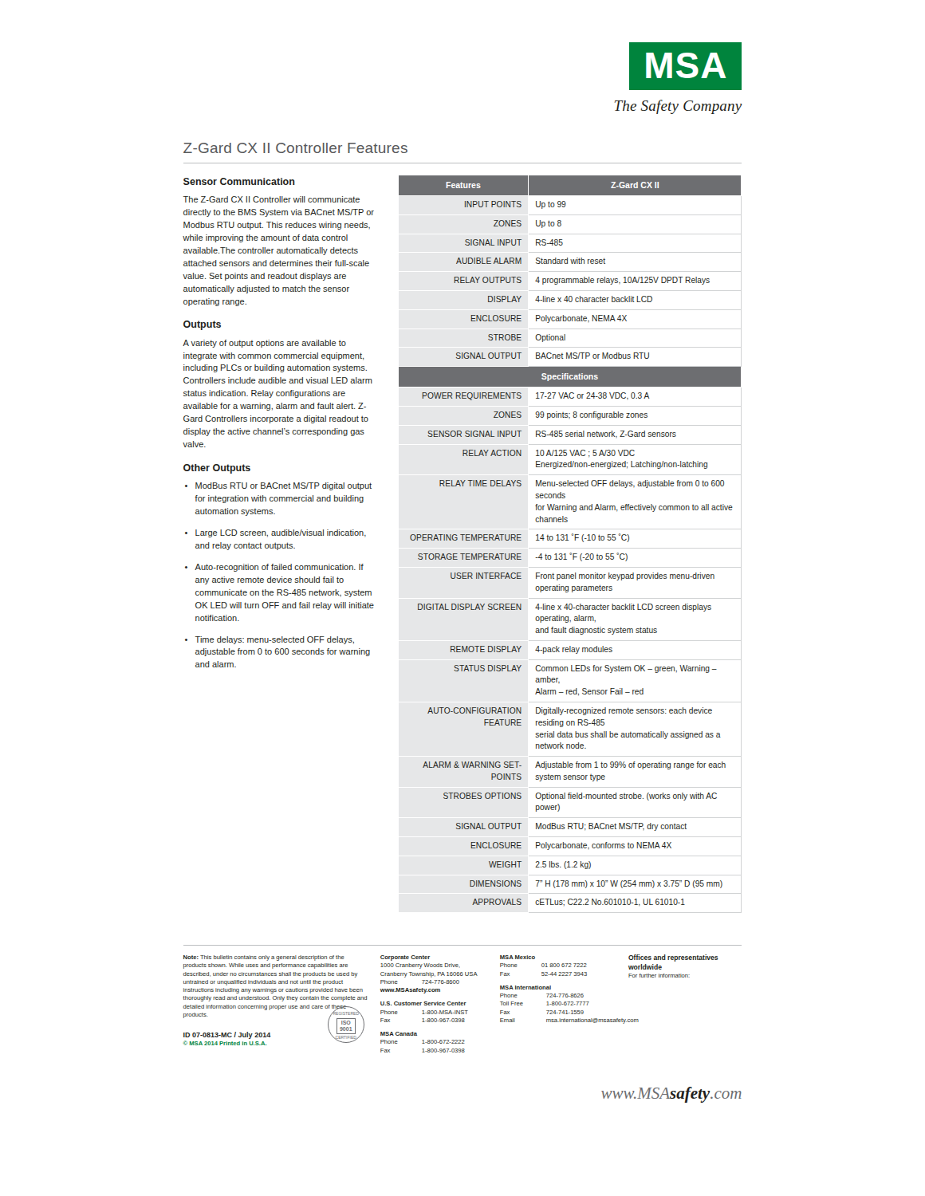MSA
The Safety Company
Z-Gard CX II Controller Features
Sensor Communication
The Z-Gard CX II Controller will communicate directly to the BMS System via BACnet MS/TP or Modbus RTU output. This reduces wiring needs, while improving the amount of data control available.The controller automatically detects attached sensors and determines their full-scale value. Set points and readout displays are automatically adjusted to match the sensor operating range.
Outputs
A variety of output options are available to integrate with common commercial equipment, including PLCs or building automation systems. Controllers include audible and visual LED alarm status indication. Relay configurations are available for a warning, alarm and fault alert. Z-Gard Controllers incorporate a digital readout to display the active channel’s corresponding gas valve.
Other Outputs
ModBus RTU or BACnet MS/TP digital output for integration with commercial and building automation systems.
Large LCD screen, audible/visual indication, and relay contact outputs.
Auto-recognition of failed communication. If any active remote device should fail to communicate on the RS-485 network, system OK LED will turn OFF and fail relay will initiate notification.
Time delays: menu-selected OFF delays, adjustable from 0 to 600 seconds for warning and alarm.
| Features | Z-Gard CX II |
| --- | --- |
| INPUT POINTS | Up to 99 |
| ZONES | Up to 8 |
| SIGNAL INPUT | RS-485 |
| AUDIBLE ALARM | Standard with reset |
| RELAY OUTPUTS | 4 programmable relays, 10A/125V DPDT Relays |
| DISPLAY | 4-line x 40 character backlit LCD |
| ENCLOSURE | Polycarbonate, NEMA 4X |
| STROBE | Optional |
| SIGNAL OUTPUT | BACnet MS/TP or Modbus RTU |
| Specifications |
| POWER REQUIREMENTS | 17-27 VAC or 24-38 VDC, 0.3 A |
| ZONES | 99 points; 8 configurable zones |
| SENSOR SIGNAL INPUT | RS-485 serial network, Z-Gard sensors |
| RELAY ACTION | 10 A/125 VAC ; 5 A/30 VDC Energized/non-energized; Latching/non-latching |
| RELAY TIME DELAYS | Menu-selected OFF delays, adjustable from 0 to 600 seconds for Warning and Alarm, effectively common to all active channels |
| OPERATING TEMPERATURE | 14 to 131 ˚F (-10 to 55 ˚C) |
| STORAGE TEMPERATURE | -4 to 131 ˚F (-20 to 55 ˚C) |
| USER INTERFACE | Front panel monitor keypad provides menu-driven operating parameters |
| DIGITAL DISPLAY SCREEN | 4-line x 40-character backlit LCD screen displays operating, alarm, and fault diagnostic system status |
| REMOTE DISPLAY | 4-pack relay modules |
| STATUS DISPLAY | Common LEDs for System OK – green, Warning – amber, Alarm – red, Sensor Fail – red |
| AUTO-CONFIGURATION FEATURE | Digitally-recognized remote sensors: each device residing on RS-485 serial data bus shall be automatically assigned as a network node. |
| ALARM & WARNING SET-POINTS | Adjustable from 1 to 99% of operating range for each system sensor type |
| STROBES OPTIONS | Optional field-mounted strobe. (works only with AC power) |
| SIGNAL OUTPUT | ModBus RTU; BACnet MS/TP, dry contact |
| ENCLOSURE | Polycarbonate, conforms to NEMA 4X |
| WEIGHT | 2.5 lbs. (1.2 kg) |
| DIMENSIONS | 7” H (178 mm) x 10” W (254 mm) x 3.75” D (95 mm) |
| APPROVALS | cETLus; C22.2 No.601010-1, UL 61010-1 |
Note: This bulletin contains only a general description of the products shown. While uses and performance capabilities are described, under no circumstances shall the products be used by untrained or unqualified individuals and not until the product instructions including any warnings or cautions provided have been thoroughly read and understood. Only they contain the complete and detailed information concerning proper use and care of these products.
REGISTERED
ISO
9001
CERTIFIED
ID 07-0813-MC / July 2014
© MSA 2014 Printed in U.S.A.
Corporate Center
1000 Cranberry Woods Drive,
Cranberry Township, PA 16066 USA
Phone724-776-8600 www.MSAsafety.com
U.S. Customer Service Center
Phone1-800-MSA-INST Fax1-800-967-0398
MSA Canada
Phone1-800-672-2222 Fax1-800-967-0398
MSA Mexico
Phone01 800 672 7222 Fax52-44 2227 3943
MSA International
Phone724-776-8626 Toll Free1-800-672-7777 Fax724-741-1559 Emailmsa.international@msasafety.com
Offices and representatives worldwide
For further information:
www.MSAsafety.com